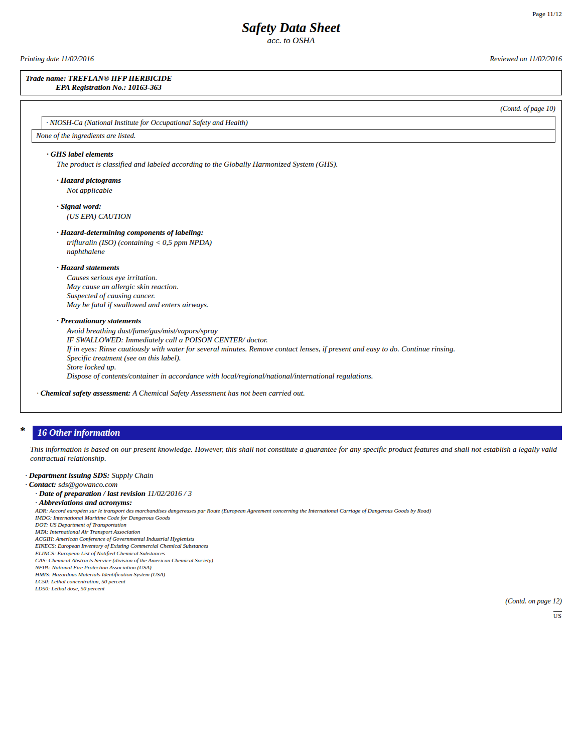Page 11/12
Safety Data Sheet
acc. to OSHA
Printing date 11/02/2016 Reviewed on 11/02/2016
Trade name: TREFLAN® HFP HERBICIDE EPA Registration No.: 10163-363
(Contd. of page 10)
· NIOSH-Ca (National Institute for Occupational Safety and Health)
None of the ingredients are listed.
· GHS label elements
The product is classified and labeled according to the Globally Harmonized System (GHS).
· Hazard pictograms
Not applicable
· Signal word:
(US EPA) CAUTION
· Hazard-determining components of labeling:
trifluralin (ISO) (containing < 0,5 ppm NPDA)
naphthalene
· Hazard statements
Causes serious eye irritation.
May cause an allergic skin reaction.
Suspected of causing cancer.
May be fatal if swallowed and enters airways.
· Precautionary statements
Avoid breathing dust/fume/gas/mist/vapors/spray
IF SWALLOWED: Immediately call a POISON CENTER/ doctor.
If in eyes: Rinse cautiously with water for several minutes. Remove contact lenses, if present and easy to do. Continue rinsing.
Specific treatment (see on this label).
Store locked up.
Dispose of contents/container in accordance with local/regional/national/international regulations.
· Chemical safety assessment: A Chemical Safety Assessment has not been carried out.
*
16 Other information
This information is based on our present knowledge. However, this shall not constitute a guarantee for any specific product features and shall not establish a legally valid contractual relationship.
· Department issuing SDS: Supply Chain
· Contact: sds@gowanco.com
· Date of preparation / last revision 11/02/2016 / 3
· Abbreviations and acronyms:
ADR: Accord européen sur le transport des marchandises dangereuses par Route (European Agreement concerning the International Carriage of Dangerous Goods by Road)
IMDG: International Maritime Code for Dangerous Goods
DOT: US Department of Transportation
IATA: International Air Transport Association
ACGIH: American Conference of Governmental Industrial Hygienists
EINECS: European Inventory of Existing Commercial Chemical Substances
ELINCS: European List of Notified Chemical Substances
CAS: Chemical Abstracts Service (division of the American Chemical Society)
NFPA: National Fire Protection Association (USA)
HMIS: Hazardous Materials Identification System (USA)
LC50: Lethal concentration, 50 percent
LD50: Lethal dose, 50 percent
(Contd. on page 12)
US